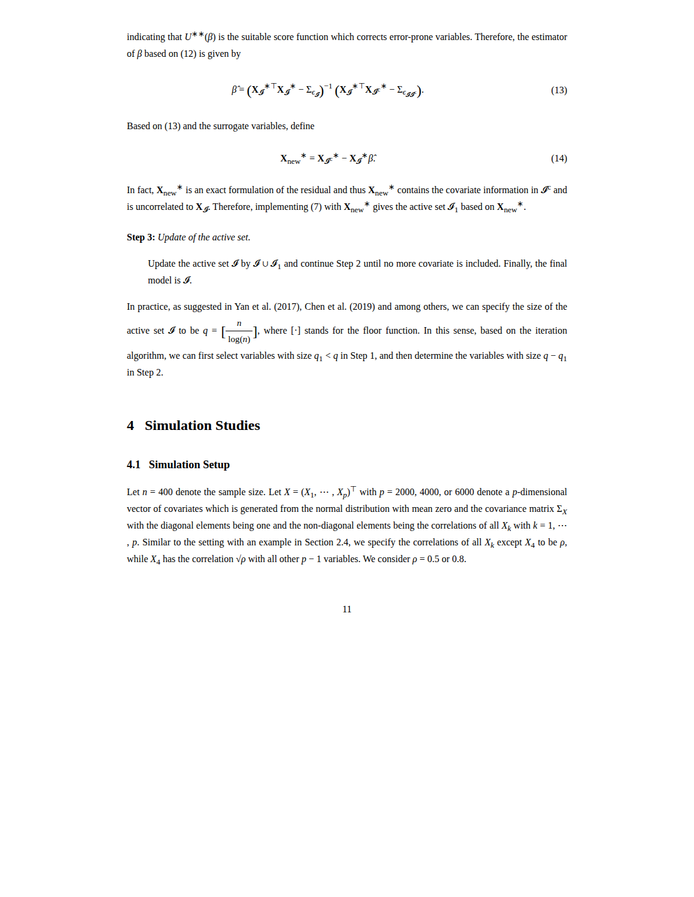indicating that U∗∗(β) is the suitable score function which corrects error-prone variables. Therefore, the estimator of β based on (12) is given by
β̂ = (X𝓘∗⊤X𝓘∗ − Σϵ𝓘)−1 (X𝓘∗⊤X𝓘c∗ − Σϵ𝓘𝓘c).
(13)
Based on (13) and the surrogate variables, define
Xnew∗ = X𝓘c∗ − X𝓘∗β̂.
(14)
In fact, Xnew∗ is an exact formulation of the residual and thus Xnew∗ contains the covariate information in 𝓘c and is uncorrelated to X𝓘. Therefore, implementing (7) with Xnew∗ gives the active set 𝓘1 based on Xnew∗.
Step 3: Update of the active set.
Update the active set 𝓘 by 𝓘 ∪ 𝓘1 and continue Step 2 until no more covariate is included. Finally, the final model is 𝓘.
In practice, as suggested in Yan et al. (2017), Chen et al. (2019) and among others, we can specify the size of the active set 𝓘 to be q = [nlog(n)], where [·] stands for the floor function. In this sense, based on the iteration algorithm, we can first select variables with size q1 < q in Step 1, and then determine the variables with size q − q1 in Step 2.
4 Simulation Studies
4.1 Simulation Setup
Let n = 400 denote the sample size. Let X = (X1, ⋯ , Xp)⊤ with p = 2000, 4000, or 6000 denote a p-dimensional vector of covariates which is generated from the normal distribution with mean zero and the covariance matrix ΣX with the diagonal elements being one and the non-diagonal elements being the correlations of all Xk with k = 1, ⋯ , p. Similar to the setting with an example in Section 2.4, we specify the correlations of all Xk except X4 to be ρ, while X4 has the correlation √ρ with all other p − 1 variables. We consider ρ = 0.5 or 0.8.
11